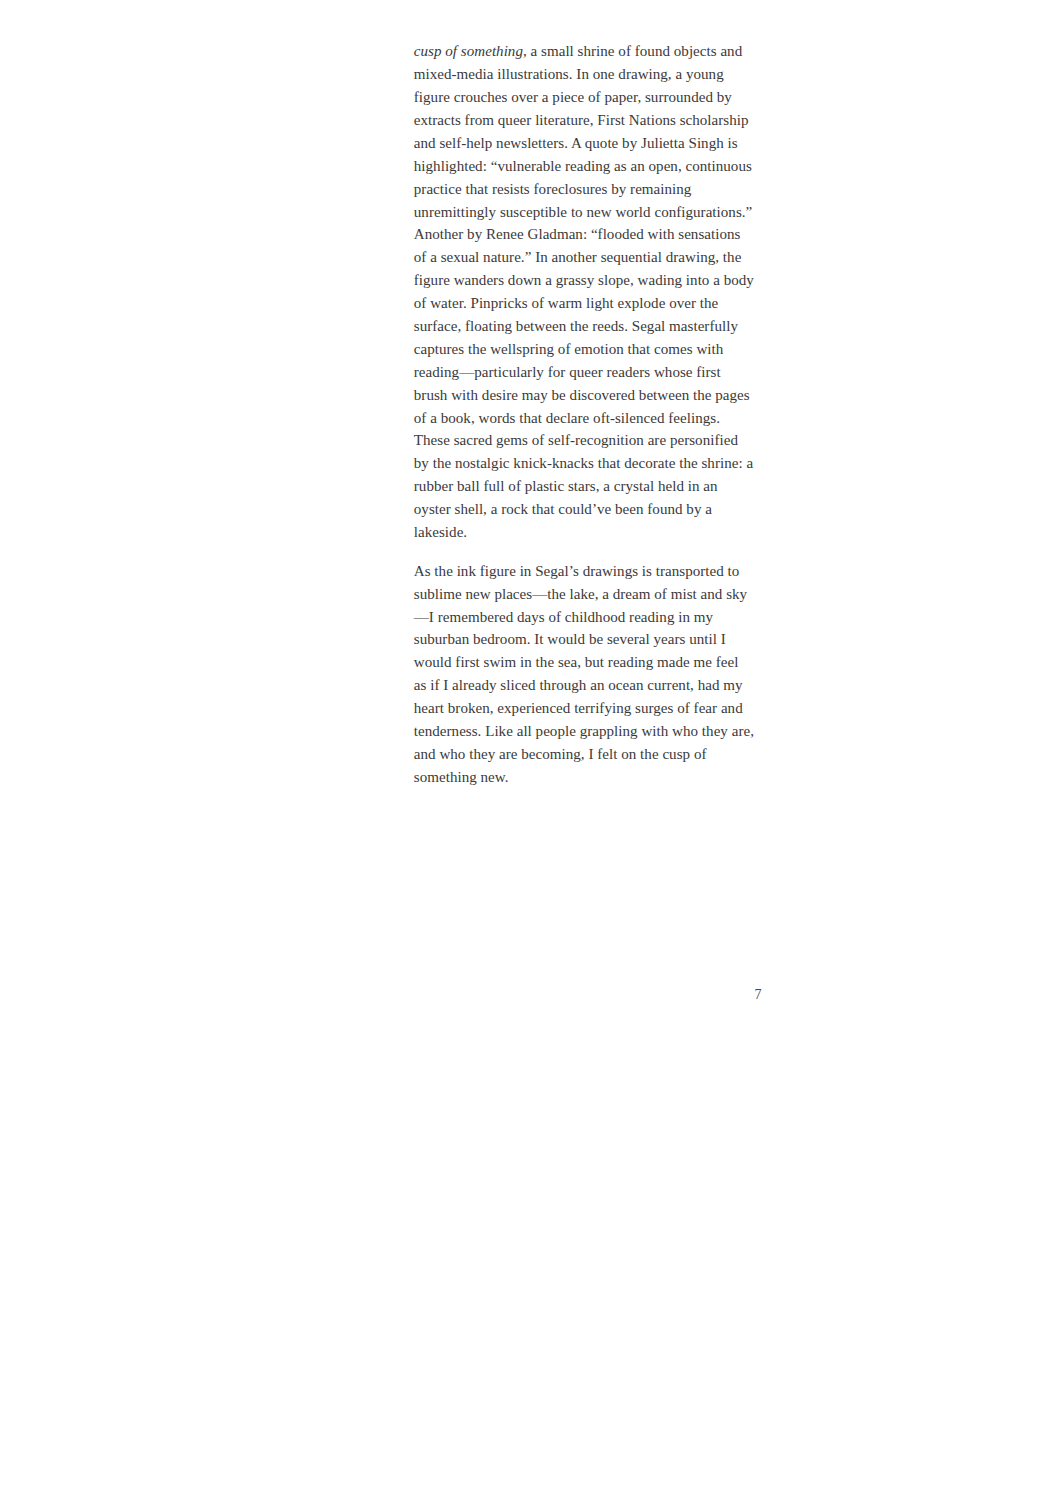cusp of something, a small shrine of found objects and mixed-media illustrations. In one drawing, a young figure crouches over a piece of paper, surrounded by extracts from queer literature, First Nations scholarship and self-help newsletters. A quote by Julietta Singh is highlighted: “vulnerable reading as an open, continuous practice that resists foreclosures by remaining unremittingly susceptible to new world configurations.” Another by Renee Gladman: “flooded with sensations of a sexual nature.” In another sequential drawing, the figure wanders down a grassy slope, wading into a body of water. Pinpricks of warm light explode over the surface, floating between the reeds. Segal masterfully captures the wellspring of emotion that comes with reading—particularly for queer readers whose first brush with desire may be discovered between the pages of a book, words that declare oft-silenced feelings. These sacred gems of self-recognition are personified by the nostalgic knick-knacks that decorate the shrine: a rubber ball full of plastic stars, a crystal held in an oyster shell, a rock that could’ve been found by a lakeside.
As the ink figure in Segal’s drawings is transported to sublime new places—the lake, a dream of mist and sky—I remembered days of childhood reading in my suburban bedroom. It would be several years until I would first swim in the sea, but reading made me feel as if I already sliced through an ocean current, had my heart broken, experienced terrifying surges of fear and tenderness. Like all people grappling with who they are, and who they are becoming, I felt on the cusp of something new.
7